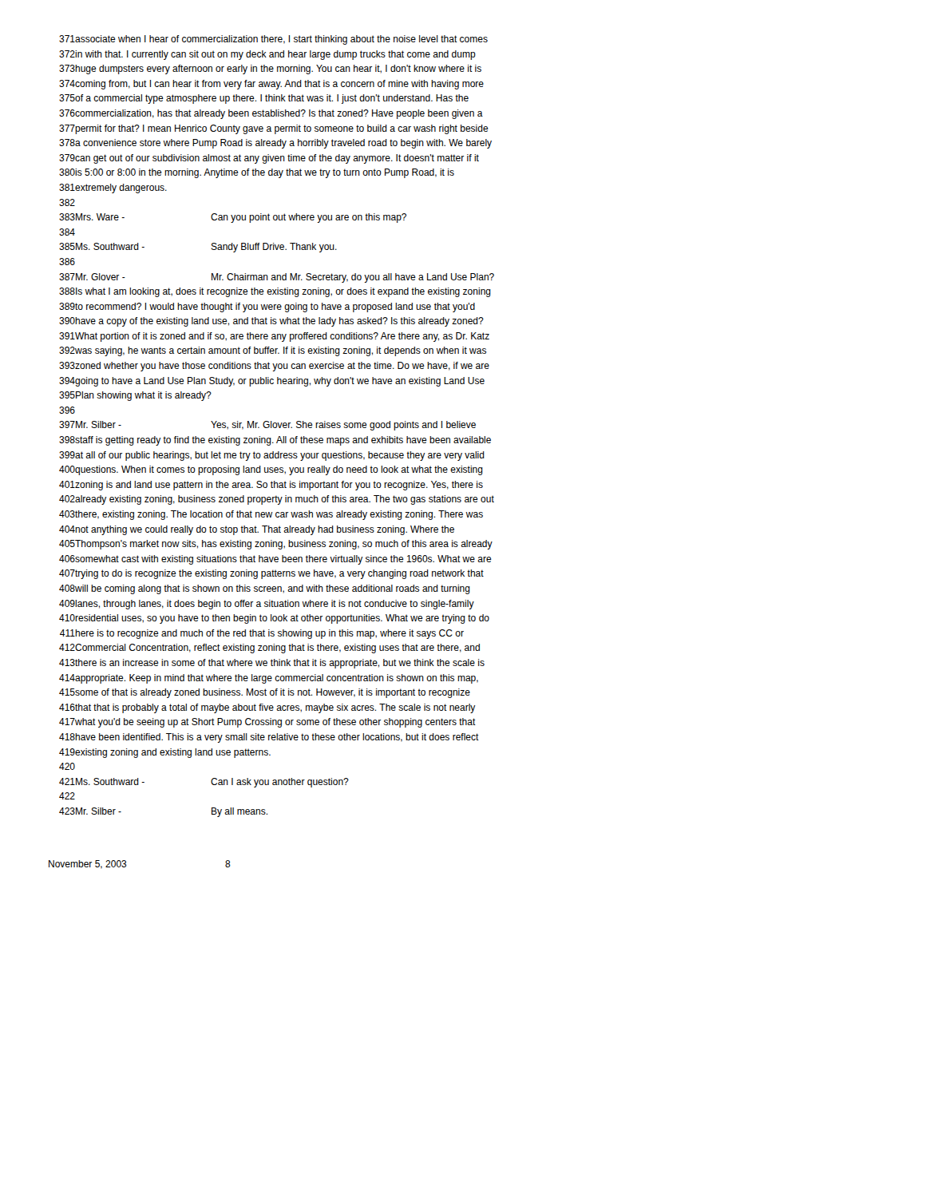| 371 | associate when I hear of commercialization there, I start thinking about the noise level that comes |
| 372 | in with that. I currently can sit out on my deck and hear large dump trucks that come and dump |
| 373 | huge dumpsters every afternoon or early in the morning. You can hear it, I don't know where it is |
| 374 | coming from, but I can hear it from very far away. And that is a concern of mine with having more |
| 375 | of a commercial type atmosphere up there. I think that was it. I just don't understand. Has the |
| 376 | commercialization, has that already been established? Is that zoned? Have people been given a |
| 377 | permit for that? I mean Henrico County gave a permit to someone to build a car wash right beside |
| 378 | a convenience store where Pump Road is already a horribly traveled road to begin with. We barely |
| 379 | can get out of our subdivision almost at any given time of the day anymore. It doesn't matter if it |
| 380 | is 5:00 or 8:00 in the morning. Anytime of the day that we try to turn onto Pump Road, it is |
| 381 | extremely dangerous. |
| 382 | |
| 383 | Mrs. Ware - | Can you point out where you are on this map? |
| 384 | |
| 385 | Ms. Southward - | Sandy Bluff Drive. Thank you. |
| 386 | |
| 387 | Mr. Glover - | Mr. Chairman and Mr. Secretary, do you all have a Land Use Plan? |
| 388 | Is what I am looking at, does it recognize the existing zoning, or does it expand the existing zoning |
| 389 | to recommend? I would have thought if you were going to have a proposed land use that you'd |
| 390 | have a copy of the existing land use, and that is what the lady has asked? Is this already zoned? |
| 391 | What portion of it is zoned and if so, are there any proffered conditions? Are there any, as Dr. Katz |
| 392 | was saying, he wants a certain amount of buffer. If it is existing zoning, it depends on when it was |
| 393 | zoned whether you have those conditions that you can exercise at the time. Do we have, if we are |
| 394 | going to have a Land Use Plan Study, or public hearing, why don't we have an existing Land Use |
| 395 | Plan showing what it is already? |
| 396 | |
| 397 | Mr. Silber - | Yes, sir, Mr. Glover. She raises some good points and I believe |
| 398 | staff is getting ready to find the existing zoning. All of these maps and exhibits have been available |
| 399 | at all of our public hearings, but let me try to address your questions, because they are very valid |
| 400 | questions. When it comes to proposing land uses, you really do need to look at what the existing |
| 401 | zoning is and land use pattern in the area. So that is important for you to recognize. Yes, there is |
| 402 | already existing zoning, business zoned property in much of this area. The two gas stations are out |
| 403 | there, existing zoning. The location of that new car wash was already existing zoning. There was |
| 404 | not anything we could really do to stop that. That already had business zoning. Where the |
| 405 | Thompson's market now sits, has existing zoning, business zoning, so much of this area is already |
| 406 | somewhat cast with existing situations that have been there virtually since the 1960s. What we are |
| 407 | trying to do is recognize the existing zoning patterns we have, a very changing road network that |
| 408 | will be coming along that is shown on this screen, and with these additional roads and turning |
| 409 | lanes, through lanes, it does begin to offer a situation where it is not conducive to single-family |
| 410 | residential uses, so you have to then begin to look at other opportunities. What we are trying to do |
| 411 | here is to recognize and much of the red that is showing up in this map, where it says CC or |
| 412 | Commercial Concentration, reflect existing zoning that is there, existing uses that are there, and |
| 413 | there is an increase in some of that where we think that it is appropriate, but we think the scale is |
| 414 | appropriate. Keep in mind that where the large commercial concentration is shown on this map, |
| 415 | some of that is already zoned business. Most of it is not. However, it is important to recognize |
| 416 | that that is probably a total of maybe about five acres, maybe six acres. The scale is not nearly |
| 417 | what you'd be seeing up at Short Pump Crossing or some of these other shopping centers that |
| 418 | have been identified. This is a very small site relative to these other locations, but it does reflect |
| 419 | existing zoning and existing land use patterns. |
| 420 | |
| 421 | Ms. Southward - | Can I ask you another question? |
| 422 | |
| 423 | Mr. Silber - | By all means. |
November 5, 2003 8